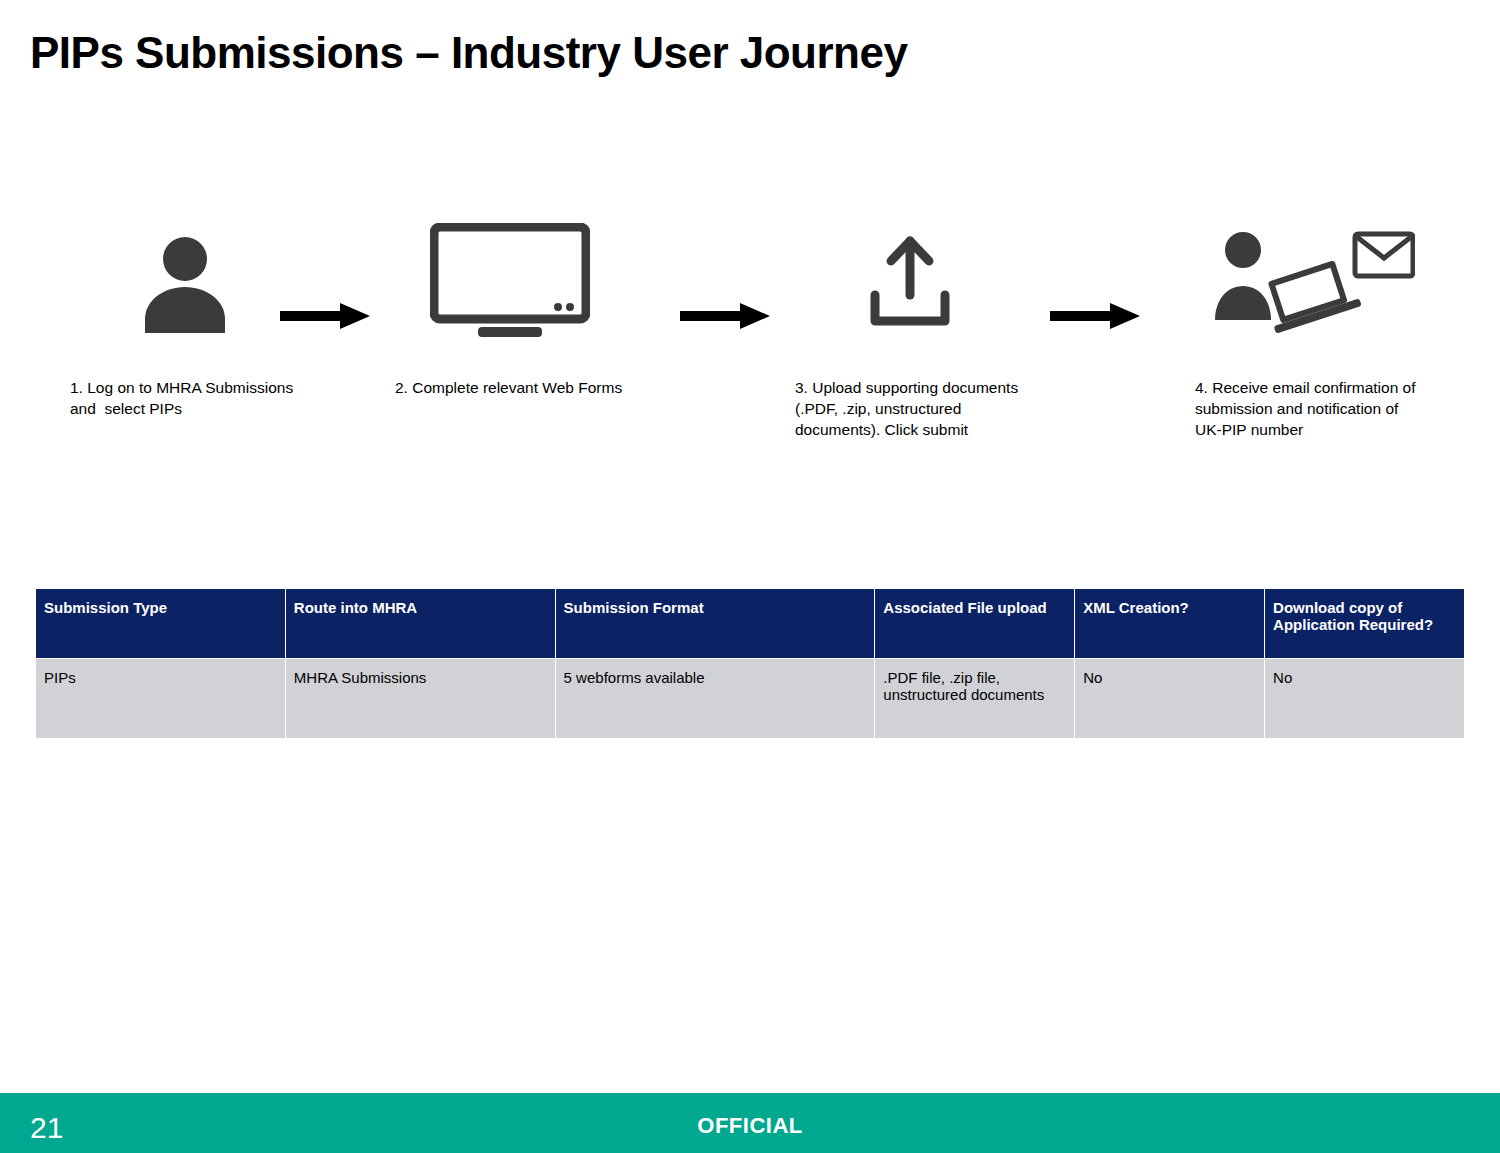PIPs Submissions – Industry User Journey
1. Log on to MHRA Submissions and select PIPs
2. Complete relevant Web Forms
3. Upload supporting documents (.PDF, .zip, unstructured documents). Click submit
4. Receive email confirmation of submission and notification of UK-PIP number
| Submission Type | Route into MHRA | Submission Format | Associated File upload | XML Creation? | Download copy of Application Required? |
| --- | --- | --- | --- | --- | --- |
| PIPs | MHRA Submissions | 5 webforms available | .PDF file, .zip file, unstructured documents | No | No |
21
OFFICIAL